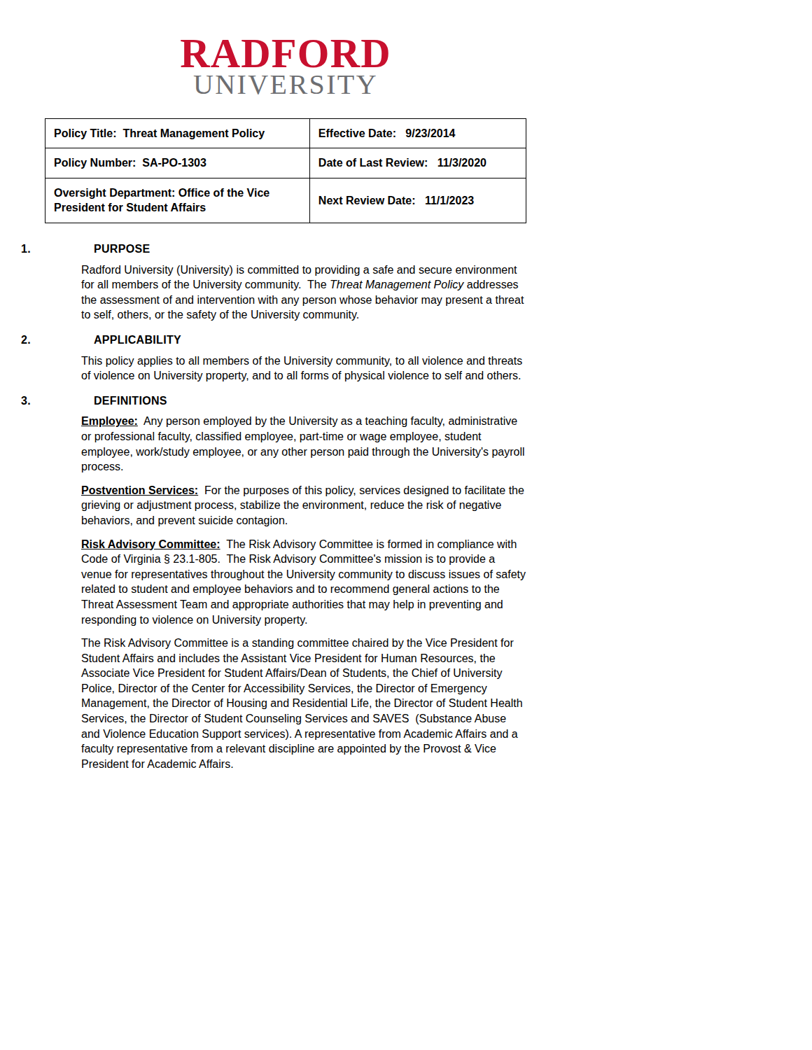RADFORD UNIVERSITY
| Policy Title: Threat Management Policy | Effective Date: 9/23/2014 |
| Policy Number: SA-PO-1303 | Date of Last Review: 11/3/2020 |
| Oversight Department: Office of the Vice President for Student Affairs | Next Review Date: 11/1/2023 |
PURPOSE
Radford University (University) is committed to providing a safe and secure environment for all members of the University community. The Threat Management Policy addresses the assessment of and intervention with any person whose behavior may present a threat to self, others, or the safety of the University community.
APPLICABILITY
This policy applies to all members of the University community, to all violence and threats of violence on University property, and to all forms of physical violence to self and others.
DEFINITIONS
Employee: Any person employed by the University as a teaching faculty, administrative or professional faculty, classified employee, part-time or wage employee, student employee, work/study employee, or any other person paid through the University's payroll process.
Postvention Services: For the purposes of this policy, services designed to facilitate the grieving or adjustment process, stabilize the environment, reduce the risk of negative behaviors, and prevent suicide contagion.
Risk Advisory Committee: The Risk Advisory Committee is formed in compliance with Code of Virginia § 23.1-805. The Risk Advisory Committee's mission is to provide a venue for representatives throughout the University community to discuss issues of safety related to student and employee behaviors and to recommend general actions to the Threat Assessment Team and appropriate authorities that may help in preventing and responding to violence on University property.
The Risk Advisory Committee is a standing committee chaired by the Vice President for Student Affairs and includes the Assistant Vice President for Human Resources, the Associate Vice President for Student Affairs/Dean of Students, the Chief of University Police, Director of the Center for Accessibility Services, the Director of Emergency Management, the Director of Housing and Residential Life, the Director of Student Health Services, the Director of Student Counseling Services and SAVES (Substance Abuse and Violence Education Support services). A representative from Academic Affairs and a faculty representative from a relevant discipline are appointed by the Provost & Vice President for Academic Affairs.